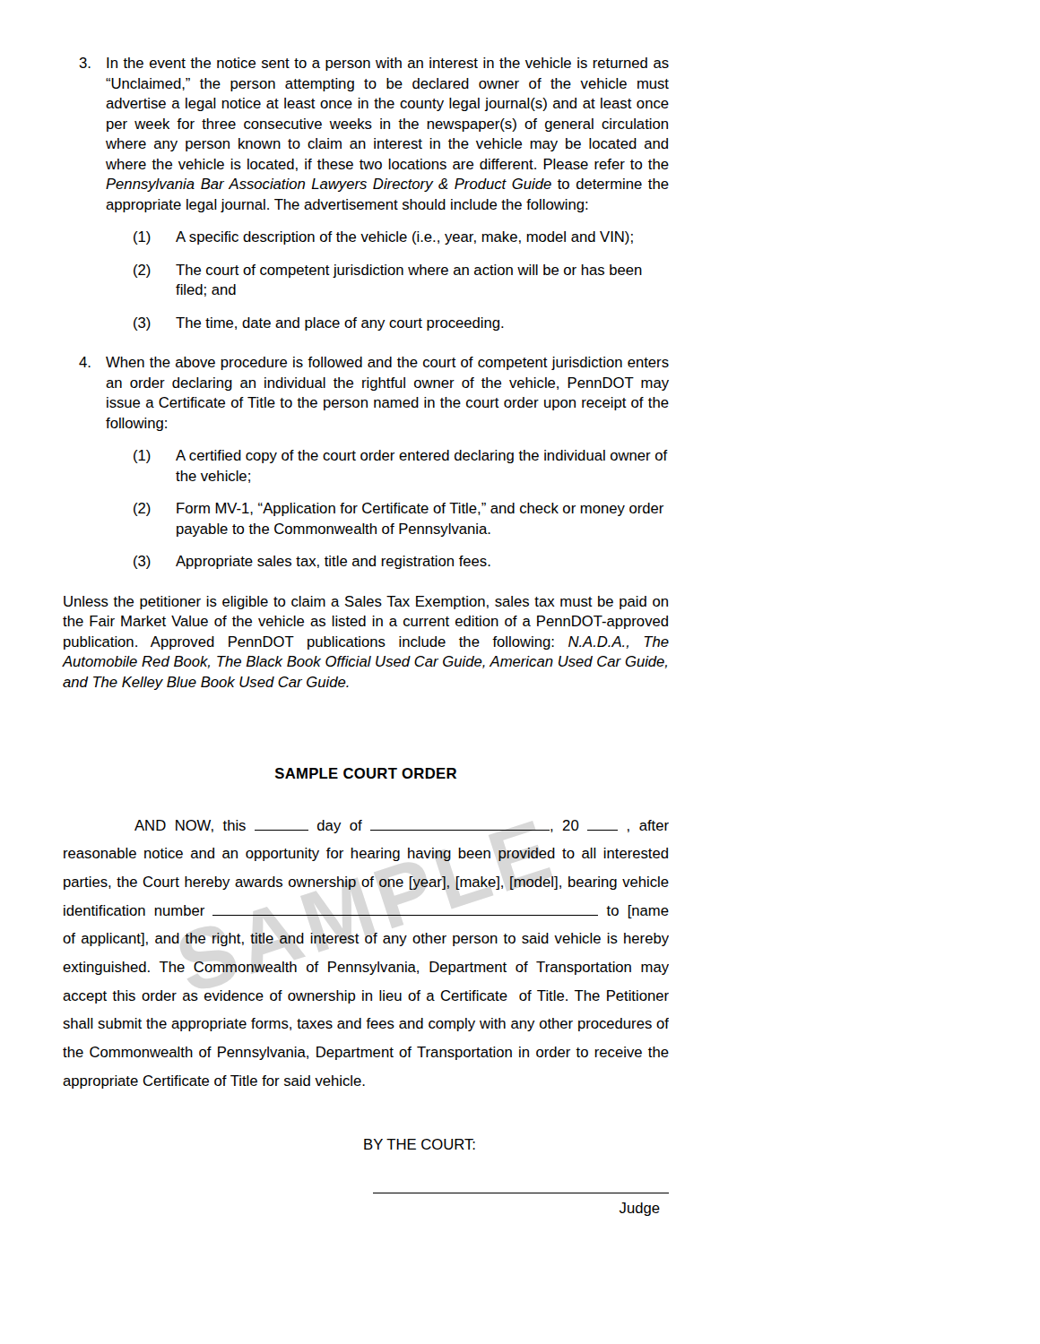In the event the notice sent to a person with an interest in the vehicle is returned as “Unclaimed,” the person attempting to be declared owner of the vehicle must advertise a legal notice at least once in the county legal journal(s) and at least once per week for three consecutive weeks in the newspaper(s) of general circulation where any person known to claim an interest in the vehicle may be located and where the vehicle is located, if these two locations are different. Please refer to the Pennsylvania Bar Association Lawyers Directory & Product Guide to determine the appropriate legal journal. The advertisement should include the following:
A specific description of the vehicle (i.e., year, make, model and VIN);
The court of competent jurisdiction where an action will be or has been filed; and
The time, date and place of any court proceeding.
When the above procedure is followed and the court of competent jurisdiction enters an order declaring an individual the rightful owner of the vehicle, PennDOT may issue a Certificate of Title to the person named in the court order upon receipt of the following:
A certified copy of the court order entered declaring the individual owner of the vehicle;
Form MV-1, “Application for Certificate of Title,” and check or money order payable to the Commonwealth of Pennsylvania.
Appropriate sales tax, title and registration fees.
Unless the petitioner is eligible to claim a Sales Tax Exemption, sales tax must be paid on the Fair Market Value of the vehicle as listed in a current edition of a PennDOT-approved publication. Approved PennDOT publications include the following: N.A.D.A., The Automobile Red Book, The Black Book Official Used Car Guide, American Used Car Guide, and The Kelley Blue Book Used Car Guide.
SAMPLE COURT ORDER
SAMPLE
AND NOW, this day of , 20 , after reasonable notice and an opportunity for hearing having been provided to all interested parties, the Court hereby awards ownership of one [year], [make], [model], bearing vehicle identification number to [name of applicant], and the right, title and interest of any other person to said vehicle is hereby extinguished. The Commonwealth of Pennsylvania, Department of Transportation may accept this order as evidence of ownership in lieu of a Certificate of Title. The Petitioner shall submit the appropriate forms, taxes and fees and comply with any other procedures of the Commonwealth of Pennsylvania, Department of Transportation in order to receive the appropriate Certificate of Title for said vehicle.
BY THE COURT:
Judge